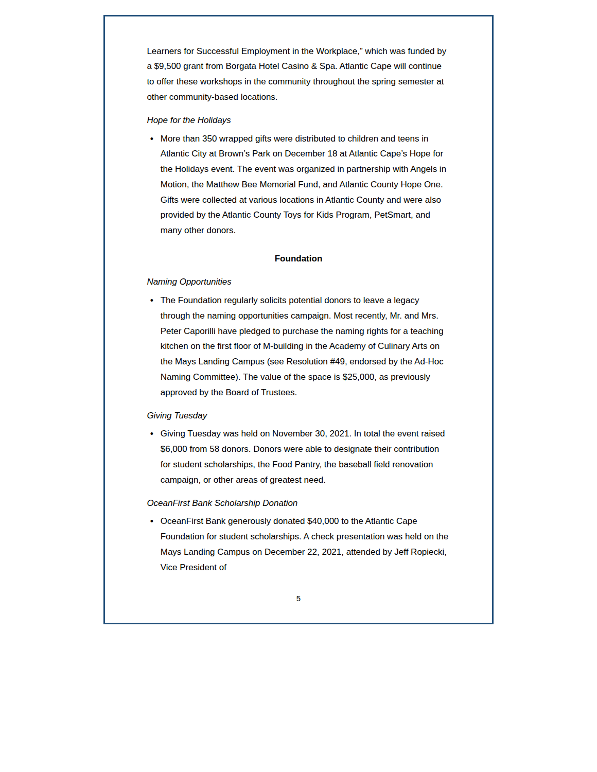Learners for Successful Employment in the Workplace,” which was funded by a $9,500 grant from Borgata Hotel Casino & Spa. Atlantic Cape will continue to offer these workshops in the community throughout the spring semester at other community-based locations.
Hope for the Holidays
More than 350 wrapped gifts were distributed to children and teens in Atlantic City at Brown’s Park on December 18 at Atlantic Cape’s Hope for the Holidays event. The event was organized in partnership with Angels in Motion, the Matthew Bee Memorial Fund, and Atlantic County Hope One. Gifts were collected at various locations in Atlantic County and were also provided by the Atlantic County Toys for Kids Program, PetSmart, and many other donors.
Foundation
Naming Opportunities
The Foundation regularly solicits potential donors to leave a legacy through the naming opportunities campaign. Most recently, Mr. and Mrs. Peter Caporilli have pledged to purchase the naming rights for a teaching kitchen on the first floor of M-building in the Academy of Culinary Arts on the Mays Landing Campus (see Resolution #49, endorsed by the Ad-Hoc Naming Committee). The value of the space is $25,000, as previously approved by the Board of Trustees.
Giving Tuesday
Giving Tuesday was held on November 30, 2021. In total the event raised $6,000 from 58 donors. Donors were able to designate their contribution for student scholarships, the Food Pantry, the baseball field renovation campaign, or other areas of greatest need.
OceanFirst Bank Scholarship Donation
OceanFirst Bank generously donated $40,000 to the Atlantic Cape Foundation for student scholarships. A check presentation was held on the Mays Landing Campus on December 22, 2021, attended by Jeff Ropiecki, Vice President of
5